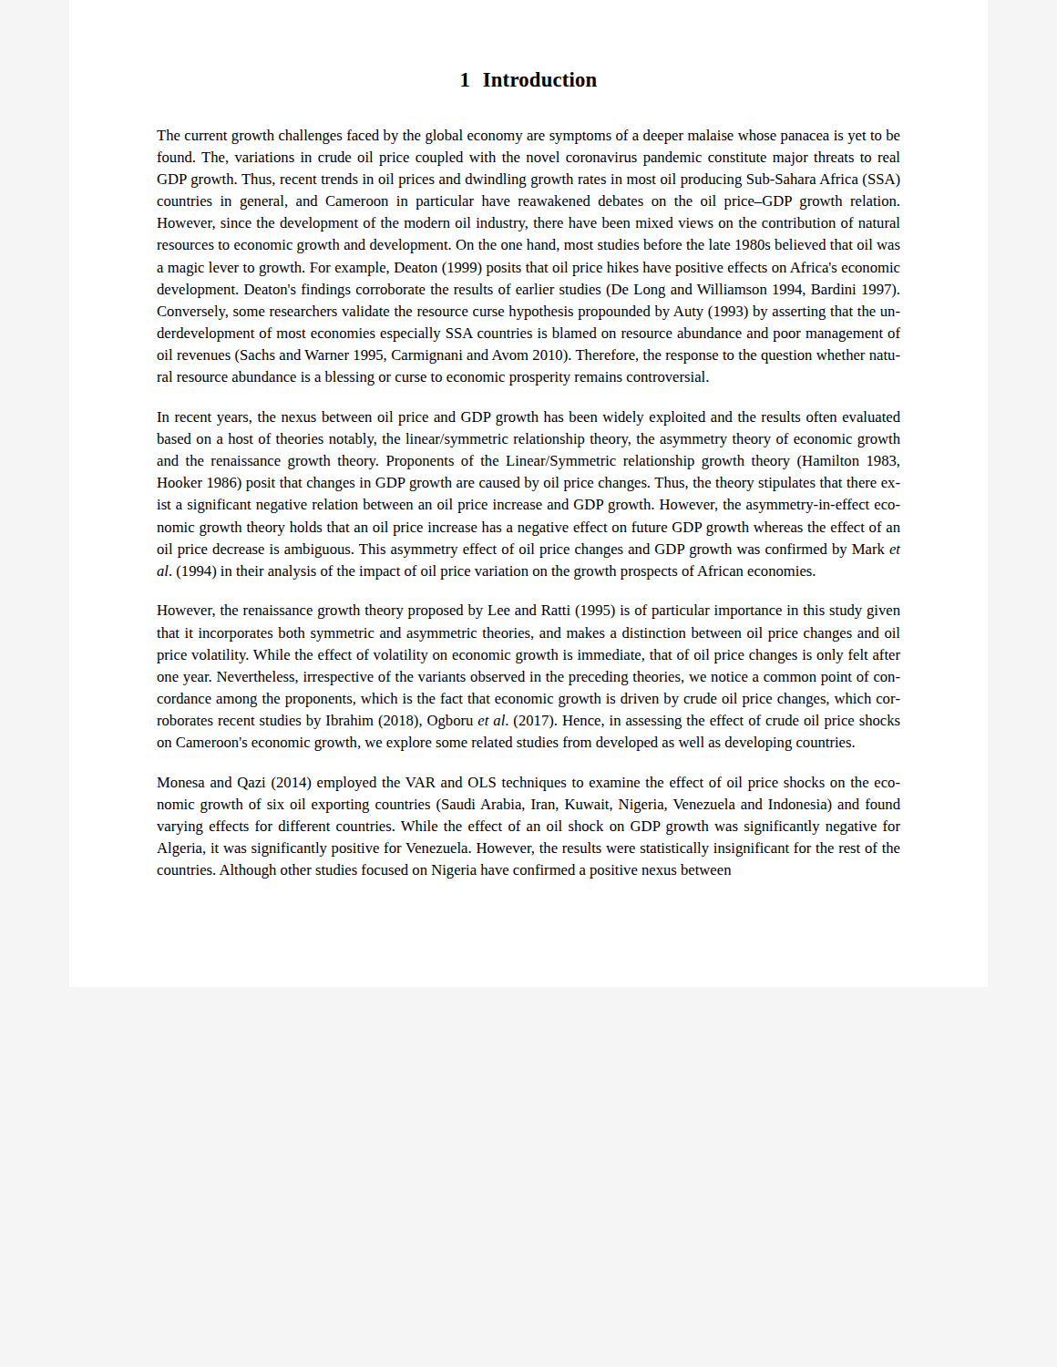1 Introduction
The current growth challenges faced by the global economy are symptoms of a deeper malaise whose panacea is yet to be found. The, variations in crude oil price coupled with the novel coronavirus pandemic constitute major threats to real GDP growth. Thus, recent trends in oil prices and dwindling growth rates in most oil producing Sub-Sahara Africa (SSA) countries in general, and Cameroon in particular have reawakened debates on the oil price–GDP growth relation. However, since the development of the modern oil industry, there have been mixed views on the contribution of natural resources to economic growth and development. On the one hand, most studies before the late 1980s believed that oil was a magic lever to growth. For example, Deaton (1999) posits that oil price hikes have positive effects on Africa's economic development. Deaton's findings corroborate the results of earlier studies (De Long and Williamson 1994, Bardini 1997). Conversely, some researchers validate the resource curse hypothesis propounded by Auty (1993) by asserting that the underdevelopment of most economies especially SSA countries is blamed on resource abundance and poor management of oil revenues (Sachs and Warner 1995, Carmignani and Avom 2010). Therefore, the response to the question whether natural resource abundance is a blessing or curse to economic prosperity remains controversial.
In recent years, the nexus between oil price and GDP growth has been widely exploited and the results often evaluated based on a host of theories notably, the linear/symmetric relationship theory, the asymmetry theory of economic growth and the renaissance growth theory. Proponents of the Linear/Symmetric relationship growth theory (Hamilton 1983, Hooker 1986) posit that changes in GDP growth are caused by oil price changes. Thus, the theory stipulates that there exist a significant negative relation between an oil price increase and GDP growth. However, the asymmetry-in-effect economic growth theory holds that an oil price increase has a negative effect on future GDP growth whereas the effect of an oil price decrease is ambiguous. This asymmetry effect of oil price changes and GDP growth was confirmed by Mark et al. (1994) in their analysis of the impact of oil price variation on the growth prospects of African economies.
However, the renaissance growth theory proposed by Lee and Ratti (1995) is of particular importance in this study given that it incorporates both symmetric and asymmetric theories, and makes a distinction between oil price changes and oil price volatility. While the effect of volatility on economic growth is immediate, that of oil price changes is only felt after one year. Nevertheless, irrespective of the variants observed in the preceding theories, we notice a common point of concordance among the proponents, which is the fact that economic growth is driven by crude oil price changes, which corroborates recent studies by Ibrahim (2018), Ogboru et al. (2017). Hence, in assessing the effect of crude oil price shocks on Cameroon's economic growth, we explore some related studies from developed as well as developing countries.
Monesa and Qazi (2014) employed the VAR and OLS techniques to examine the effect of oil price shocks on the economic growth of six oil exporting countries (Saudi Arabia, Iran, Kuwait, Nigeria, Venezuela and Indonesia) and found varying effects for different countries. While the effect of an oil shock on GDP growth was significantly negative for Algeria, it was significantly positive for Venezuela. However, the results were statistically insignificant for the rest of the countries. Although other studies focused on Nigeria have confirmed a positive nexus between